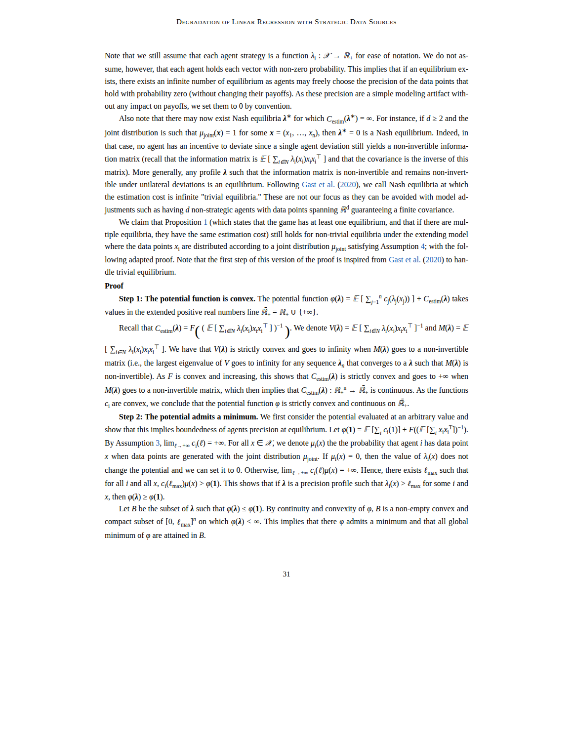Degradation of Linear Regression with Strategic Data Sources
Note that we still assume that each agent strategy is a function λi : 𝒳 → ℝ+ for ease of notation. We do not assume, however, that each agent holds each vector with non-zero probability. This implies that if an equilibrium exists, there exists an infinite number of equilibrium as agents may freely choose the precision of the data points that hold with probability zero (without changing their payoffs). As these precision are a simple modeling artifact without any impact on payoffs, we set them to 0 by convention.
Also note that there may now exist Nash equilibria λ∗ for which Cestim(λ∗) = ∞. For instance, if d ≥ 2 and the joint distribution is such that μjoint(x) = 1 for some x = (x1, …, xn), then λ∗ = 0 is a Nash equilibrium. Indeed, in that case, no agent has an incentive to deviate since a single agent deviation still yields a non-invertible information matrix (recall that the information matrix is 𝔼 [ ∑i∈N λi(xi)xixi⊤ ] and that the covariance is the inverse of this matrix). More generally, any profile λ such that the information matrix is non-invertible and remains non-invertible under unilateral deviations is an equilibrium. Following Gast et al. (2020), we call Nash equilibria at which the estimation cost is infinite "trivial equilibria." These are not our focus as they can be avoided with model adjustments such as having d non-strategic agents with data points spanning ℝd guaranteeing a finite covariance.
We claim that Proposition 1 (which states that the game has at least one equilibrium, and that if there are multiple equilibria, they have the same estimation cost) still holds for non-trivial equilibria under the extending model where the data points xi are distributed according to a joint distribution μjoint satisfying Assumption 4; with the following adapted proof. Note that the first step of this version of the proof is inspired from Gast et al. (2020) to handle trivial equilibrium.
Proof
Step 1: The potential function is convex. The potential function φ(λ) = 𝔼 [ ∑j=1n cj(λj(xj)) ] + Cestim(λ) takes values in the extended positive real numbers line ℝ̄+ = ℝ+ ∪ {+∞}.
Recall that Cestim(λ) = F( ( 𝔼 [ ∑i∈N λi(xi)xixi⊤ ] )−1 ). We denote V(λ) = 𝔼 [ ∑i∈N λi(xi)xixi⊤ ]−1 and M(λ) = 𝔼 [ ∑i∈N λi(xi)xixi⊤ ]. We have that V(λ) is strictly convex and goes to infinity when M(λ) goes to a non-invertible matrix (i.e., the largest eigenvalue of V goes to infinity for any sequence λn that converges to a λ such that M(λ) is non-invertible). As F is convex and increasing, this shows that Cestim(λ) is strictly convex and goes to +∞ when M(λ) goes to a non-invertible matrix, which then implies that Cestim(λ) : ℝ+n → ℝ̄+ is continuous. As the functions ci are convex, we conclude that the potential function φ is strictly convex and continuous on ℝ̄+.
Step 2: The potential admits a minimum. We first consider the potential evaluated at an arbitrary value and show that this implies boundedness of agents precision at equilibrium. Let φ(1) = 𝔼 [∑i ci(1)] + F((𝔼 [∑i xixiT])−1). By Assumption 3, limℓ→+∞ ci(ℓ) = +∞. For all x ∈ 𝒳, we denote μi(x) the the probability that agent i has data point x when data points are generated with the joint distribution μjoint. If μi(x) = 0, then the value of λi(x) does not change the potential and we can set it to 0. Otherwise, limℓ→+∞ ci(ℓ)μ(x) = +∞. Hence, there exists ℓmax such that for all i and all x, ci(ℓmax)μ(x) > φ(1). This shows that if λ is a precision profile such that λi(x) > ℓmax for some i and x, then φ(λ) ≥ φ(1).
Let B be the subset of λ such that φ(λ) ≤ φ(1). By continuity and convexity of φ, B is a non-empty convex and compact subset of [0, ℓmax]n on which φ(λ) < ∞. This implies that there φ admits a minimum and that all global minimum of φ are attained in B.
31